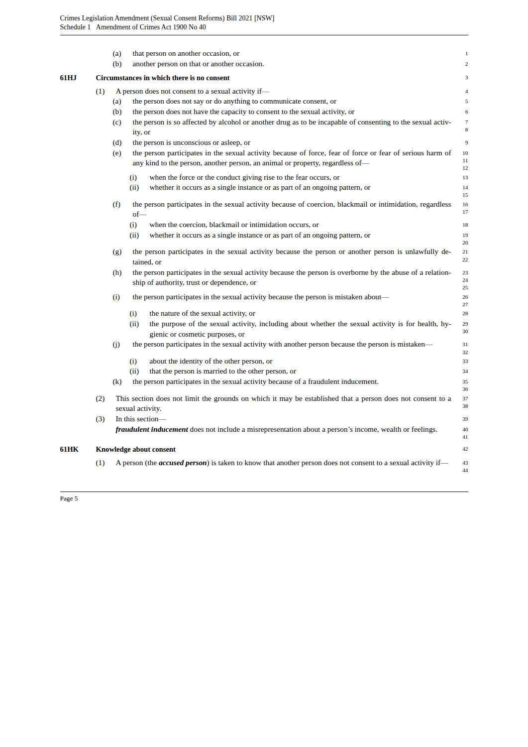Crimes Legislation Amendment (Sexual Consent Reforms) Bill 2021 [NSW]
Schedule 1 Amendment of Crimes Act 1900 No 40
(a)
that person on another occasion, or
1
(b)
another person on that or another occasion.
2
61HJ
Circumstances in which there is no consent
3
(1)
A person does not consent to a sexual activity if—
4
(a)
the person does not say or do anything to communicate consent, or
5
(b)
the person does not have the capacity to consent to the sexual activity, or
6
(c)
the person is so affected by alcohol or another drug as to be incapable of consenting to the sexual activity, or
7
8
(d)
the person is unconscious or asleep, or
9
(e)
the person participates in the sexual activity because of force, fear of force or fear of serious harm of any kind to the person, another person, an animal or property, regardless of—
10
11
12
(i)
when the force or the conduct giving rise to the fear occurs, or
13
(ii)
whether it occurs as a single instance or as part of an ongoing pattern, or
14
15
(f)
the person participates in the sexual activity because of coercion, blackmail or intimidation, regardless of—
16
17
(i)
when the coercion, blackmail or intimidation occurs, or
18
(ii)
whether it occurs as a single instance or as part of an ongoing pattern, or
19
20
(g)
the person participates in the sexual activity because the person or another person is unlawfully detained, or
21
22
(h)
the person participates in the sexual activity because the person is overborne by the abuse of a relationship of authority, trust or dependence, or
23
24
25
(i)
the person participates in the sexual activity because the person is mistaken about—
26
27
(i)
the nature of the sexual activity, or
28
(ii)
the purpose of the sexual activity, including about whether the sexual activity is for health, hygienic or cosmetic purposes, or
29
30
(j)
the person participates in the sexual activity with another person because the person is mistaken—
31
32
(i)
about the identity of the other person, or
33
(ii)
that the person is married to the other person, or
34
(k)
the person participates in the sexual activity because of a fraudulent inducement.
35
36
(2)
This section does not limit the grounds on which it may be established that a person does not consent to a sexual activity.
37
38
(3)
In this section—
39
fraudulent inducement does not include a misrepresentation about a person’s income, wealth or feelings.
40
41
61HK
Knowledge about consent
42
(1)
A person (the accused person) is taken to know that another person does not consent to a sexual activity if—
43
44
Page 5